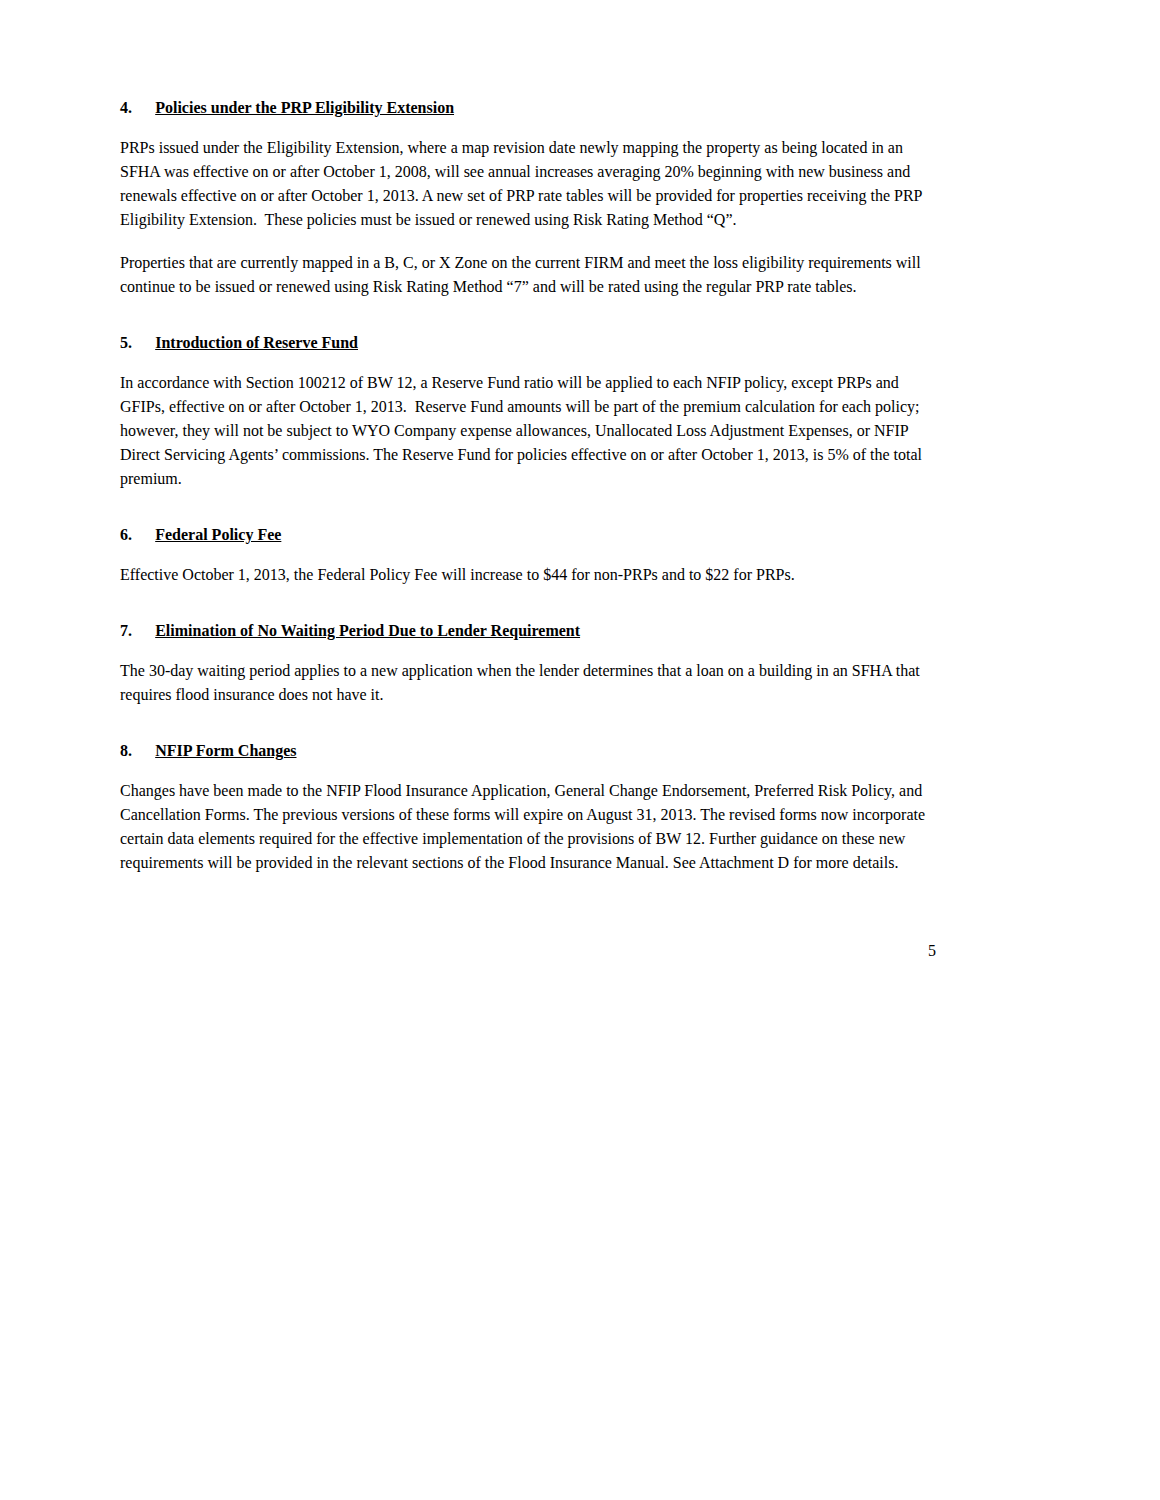4. Policies under the PRP Eligibility Extension
PRPs issued under the Eligibility Extension, where a map revision date newly mapping the property as being located in an SFHA was effective on or after October 1, 2008, will see annual increases averaging 20% beginning with new business and renewals effective on or after October 1, 2013. A new set of PRP rate tables will be provided for properties receiving the PRP Eligibility Extension. These policies must be issued or renewed using Risk Rating Method “Q”.
Properties that are currently mapped in a B, C, or X Zone on the current FIRM and meet the loss eligibility requirements will continue to be issued or renewed using Risk Rating Method “7” and will be rated using the regular PRP rate tables.
5. Introduction of Reserve Fund
In accordance with Section 100212 of BW 12, a Reserve Fund ratio will be applied to each NFIP policy, except PRPs and GFIPs, effective on or after October 1, 2013. Reserve Fund amounts will be part of the premium calculation for each policy; however, they will not be subject to WYO Company expense allowances, Unallocated Loss Adjustment Expenses, or NFIP Direct Servicing Agents’ commissions. The Reserve Fund for policies effective on or after October 1, 2013, is 5% of the total premium.
6. Federal Policy Fee
Effective October 1, 2013, the Federal Policy Fee will increase to $44 for non-PRPs and to $22 for PRPs.
7. Elimination of No Waiting Period Due to Lender Requirement
The 30-day waiting period applies to a new application when the lender determines that a loan on a building in an SFHA that requires flood insurance does not have it.
8. NFIP Form Changes
Changes have been made to the NFIP Flood Insurance Application, General Change Endorsement, Preferred Risk Policy, and Cancellation Forms. The previous versions of these forms will expire on August 31, 2013. The revised forms now incorporate certain data elements required for the effective implementation of the provisions of BW 12. Further guidance on these new requirements will be provided in the relevant sections of the Flood Insurance Manual. See Attachment D for more details.
5